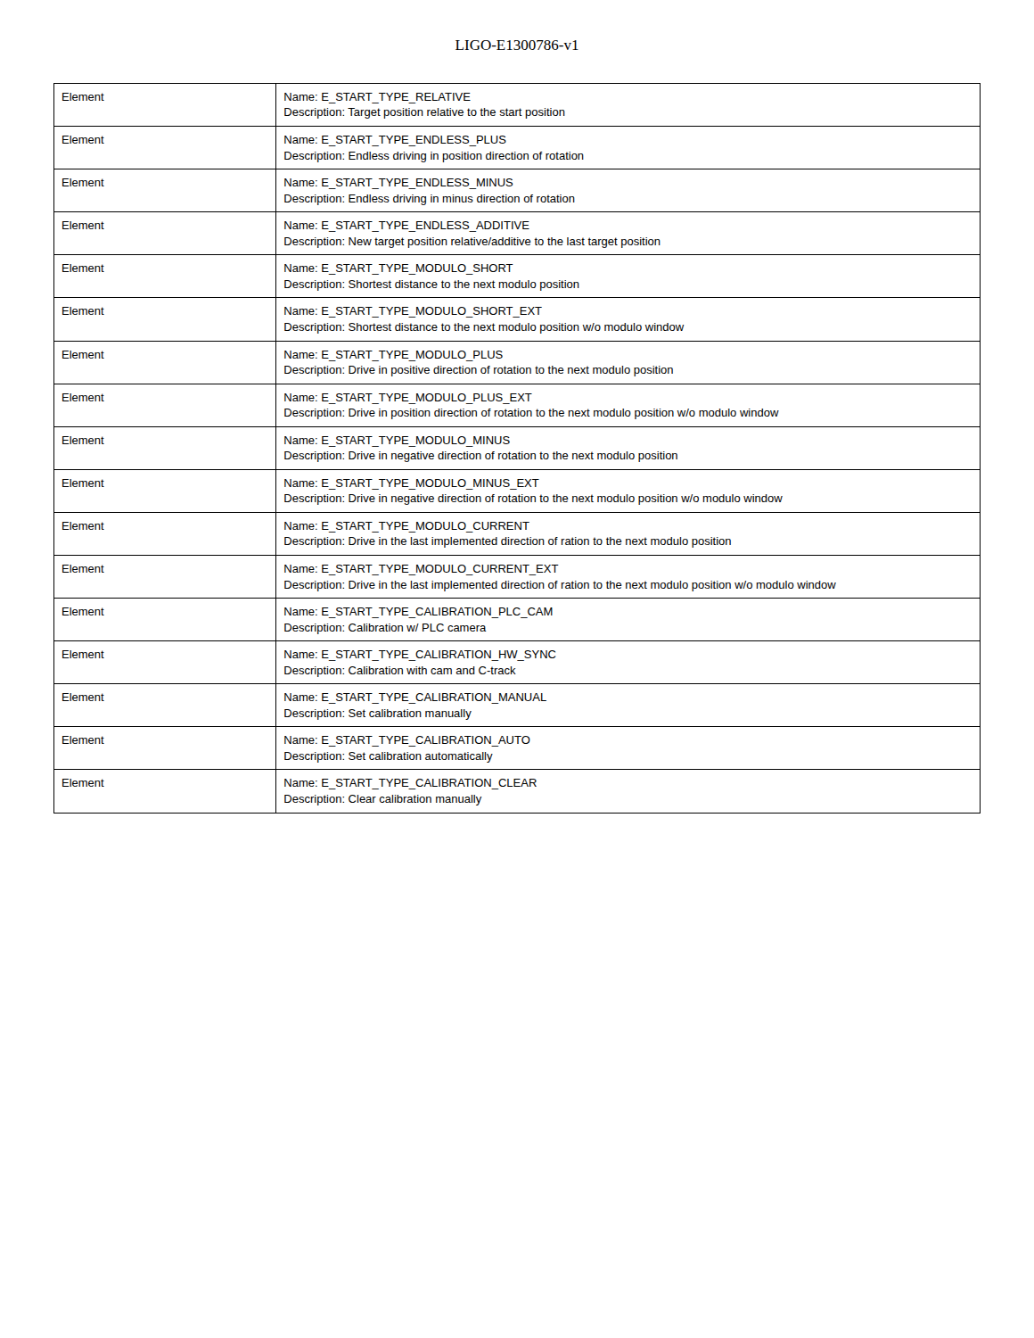LIGO-E1300786-v1
| Element | Name: E_START_TYPE_RELATIVE Description: Target position relative to the start position |
| Element | Name: E_START_TYPE_ENDLESS_PLUS Description: Endless driving in position direction of rotation |
| Element | Name: E_START_TYPE_ENDLESS_MINUS Description: Endless driving in minus direction of rotation |
| Element | Name: E_START_TYPE_ENDLESS_ADDITIVE Description: New target position relative/additive to the last target position |
| Element | Name: E_START_TYPE_MODULO_SHORT Description: Shortest distance to the next modulo position |
| Element | Name: E_START_TYPE_MODULO_SHORT_EXT Description: Shortest distance to the next modulo position w/o modulo window |
| Element | Name: E_START_TYPE_MODULO_PLUS Description: Drive in positive direction of rotation to the next modulo position |
| Element | Name: E_START_TYPE_MODULO_PLUS_EXT Description: Drive in position direction of rotation to the next modulo position w/o modulo window |
| Element | Name: E_START_TYPE_MODULO_MINUS Description: Drive in negative direction of rotation to the next modulo position |
| Element | Name: E_START_TYPE_MODULO_MINUS_EXT Description: Drive in negative direction of rotation to the next modulo position w/o modulo window |
| Element | Name: E_START_TYPE_MODULO_CURRENT Description: Drive in the last implemented direction of ration to the next modulo position |
| Element | Name: E_START_TYPE_MODULO_CURRENT_EXT Description: Drive in the last implemented direction of ration to the next modulo position w/o modulo window |
| Element | Name: E_START_TYPE_CALIBRATION_PLC_CAM Description: Calibration w/ PLC camera |
| Element | Name: E_START_TYPE_CALIBRATION_HW_SYNC Description: Calibration with cam and C-track |
| Element | Name: E_START_TYPE_CALIBRATION_MANUAL Description: Set calibration manually |
| Element | Name: E_START_TYPE_CALIBRATION_AUTO Description: Set calibration automatically |
| Element | Name: E_START_TYPE_CALIBRATION_CLEAR Description: Clear calibration manually |